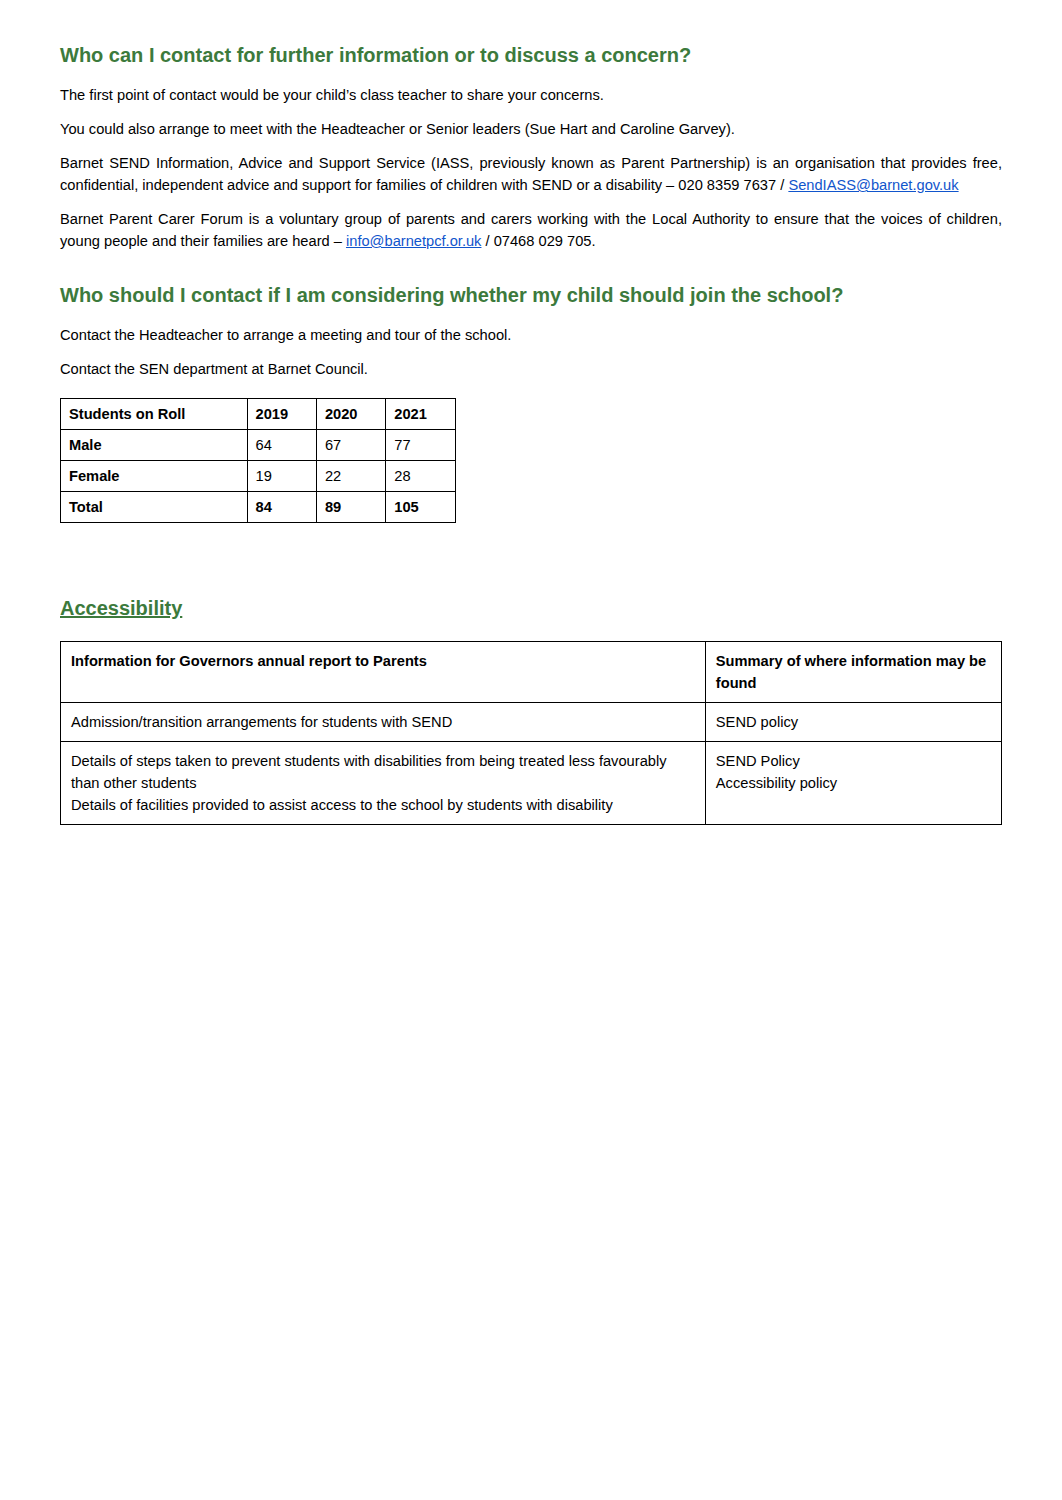Who can I contact for further information or to discuss a concern?
The first point of contact would be your child’s class teacher to share your concerns.
You could also arrange to meet with the Headteacher or Senior leaders (Sue Hart and Caroline Garvey).
Barnet SEND Information, Advice and Support Service (IASS, previously known as Parent Partnership) is an organisation that provides free, confidential, independent advice and support for families of children with SEND or a disability – 020 8359 7637 / SendIASS@barnet.gov.uk
Barnet Parent Carer Forum is a voluntary group of parents and carers working with the Local Authority to ensure that the voices of children, young people and their families are heard – info@barnetpcf.or.uk / 07468 029 705.
Who should I contact if I am considering whether my child should join the school?
Contact the Headteacher to arrange a meeting and tour of the school.
Contact the SEN department at Barnet Council.
| Students on Roll | 2019 | 2020 | 2021 |
| --- | --- | --- | --- |
| Male | 64 | 67 | 77 |
| Female | 19 | 22 | 28 |
| Total | 84 | 89 | 105 |
Accessibility
| Information for Governors annual report to Parents | Summary of where information may be found |
| --- | --- |
| Admission/transition arrangements for students with SEND | SEND policy |
| Details of steps taken to prevent students with disabilities from being treated less favourably than other students Details of facilities provided to assist access to the school by students with disability | SEND Policy Accessibility policy |